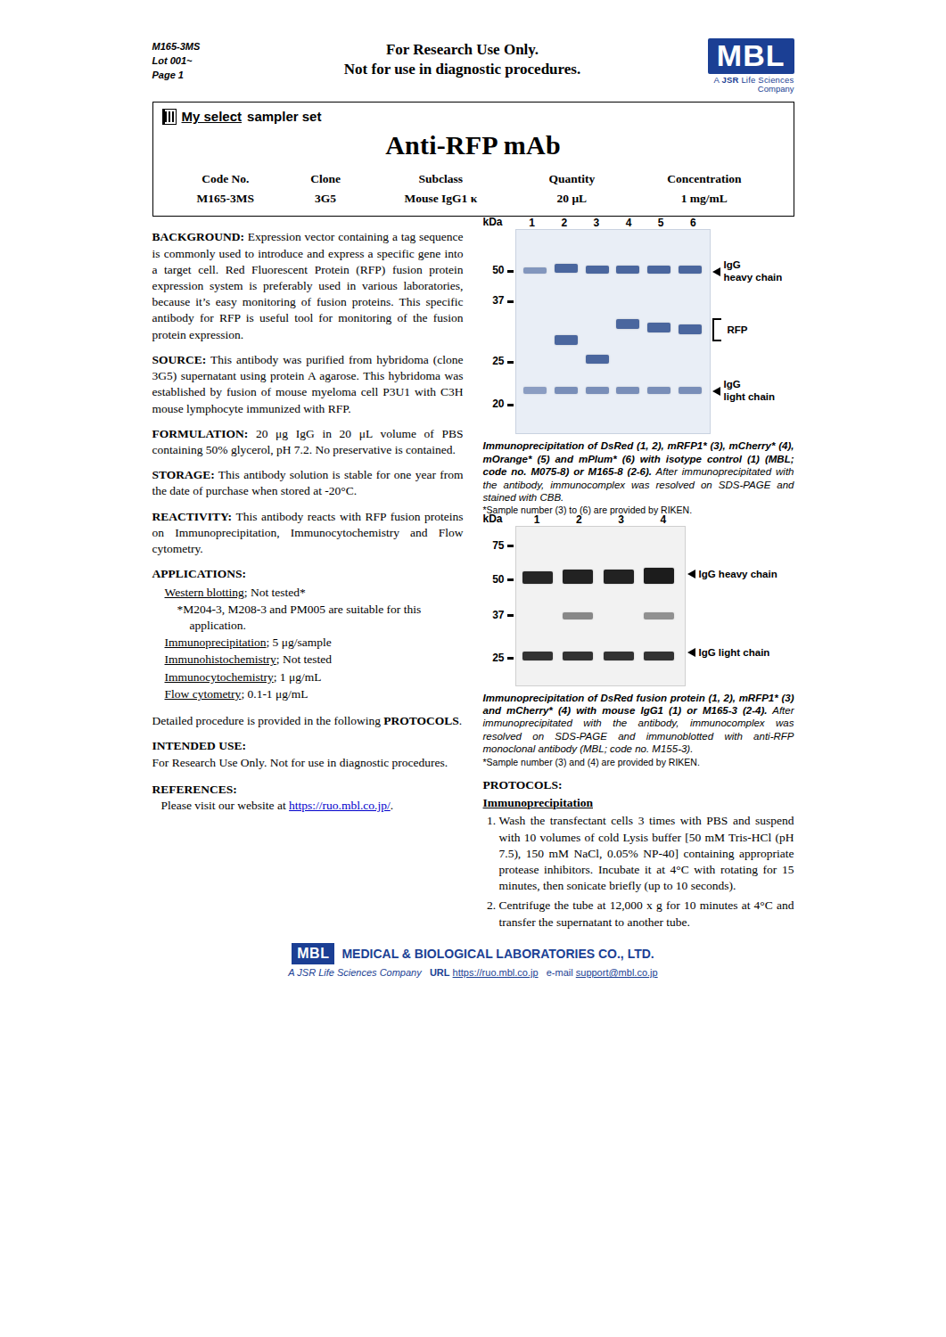M165-3MS
Lot 001~
Page 1
For Research Use Only.
Not for use in diagnostic procedures.
MBL
A JSR Life Sciences
Company
My select sampler set
Anti-RFP mAb
| Code No. | Clone | Subclass | Quantity | Concentration |
| --- | --- | --- | --- | --- |
| M165-3MS | 3G5 | Mouse IgG1 κ | 20 μL | 1 mg/mL |
BACKGROUND: Expression vector containing a tag sequence is commonly used to introduce and express a specific gene into a target cell. Red Fluorescent Protein (RFP) fusion protein expression system is preferably used in various laboratories, because it’s easy monitoring of fusion proteins. This specific antibody for RFP is useful tool for monitoring of the fusion protein expression.
SOURCE: This antibody was purified from hybridoma (clone 3G5) supernatant using protein A agarose. This hybridoma was established by fusion of mouse myeloma cell P3U1 with C3H mouse lymphocyte immunized with RFP.
FORMULATION: 20 μg IgG in 20 μL volume of PBS containing 50% glycerol, pH 7.2. No preservative is contained.
STORAGE: This antibody solution is stable for one year from the date of purchase when stored at -20°C.
REACTIVITY: This antibody reacts with RFP fusion proteins on Immunoprecipitation, Immunocytochemistry and Flow cytometry.
APPLICATIONS:
Western blotting; Not tested*
*M204-3, M208-3 and PM005 are suitable for this application.
Immunoprecipitation; 5 μg/sample
Immunohistochemistry; Not tested
Immunocytochemistry; 1 μg/mL
Flow cytometry; 0.1-1 μg/mL
Detailed procedure is provided in the following PROTOCOLS.
INTENDED USE:
For Research Use Only. Not for use in diagnostic procedures.
REFERENCES:
Please visit our website at https://ruo.mbl.co.jp/.
kDa
50
37
25
20
123456
IgG
heavy chain
RFP
IgG
light chain
Immunoprecipitation of DsRed (1, 2), mRFP1* (3), mCherry* (4), mOrange* (5) and mPlum* (6) with isotype control (1) (MBL; code no. M075-8) or M165-8 (2-6). After immunoprecipitated with the antibody, immunocomplex was resolved on SDS-PAGE and stained with CBB.
*Sample number (3) to (6) are provided by RIKEN.
kDa
75
50
37
25
1234
IgG heavy chain
IgG light chain
Immunoprecipitation of DsRed fusion protein (1, 2), mRFP1* (3) and mCherry* (4) with mouse IgG1 (1) or M165-3 (2-4). After immunoprecipitated with the antibody, immunocomplex was resolved on SDS-PAGE and immunoblotted with anti-RFP monoclonal antibody (MBL; code no. M155-3).
*Sample number (3) and (4) are provided by RIKEN.
PROTOCOLS:
Immunoprecipitation
Wash the transfectant cells 3 times with PBS and suspend with 10 volumes of cold Lysis buffer [50 mM Tris-HCl (pH 7.5), 150 mM NaCl, 0.05% NP-40] containing appropriate protease inhibitors. Incubate it at 4°C with rotating for 15 minutes, then sonicate briefly (up to 10 seconds).
Centrifuge the tube at 12,000 x g for 10 minutes at 4°C and transfer the supernatant to another tube.
MBL MEDICAL & BIOLOGICAL LABORATORIES CO., LTD.
A JSR Life Sciences Company URL https://ruo.mbl.co.jp e-mail support@mbl.co.jp